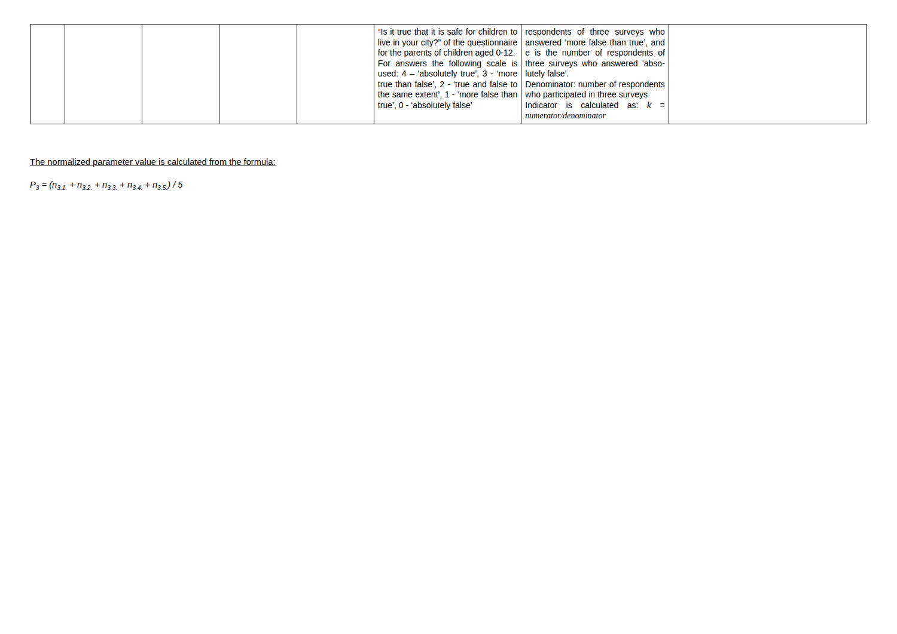| | | | | | “Is it true that it is safe for children to live in your city?” of the questionnaire for the parents of children aged 0-12. For answers the following scale is used: 4 – ‘absolutely true’, 3 - ‘more true than false’, 2 - ‘true and false to the same extent’, 1 - ‘more false than true’, 0 - ‘absolutely false’ | respondents of three surveys who answered ‘more false than true’, and e is the number of respondents of three surveys who answered ‘absolutely false’. Denominator: number of respondents who participated in three surveys Indicator is calculated as: k = numerator/denominator | |
The normalized parameter value is calculated from the formula:
P3 = (n3.1. + n3.2. + n3.3. + n3.4. + n3.5.) / 5